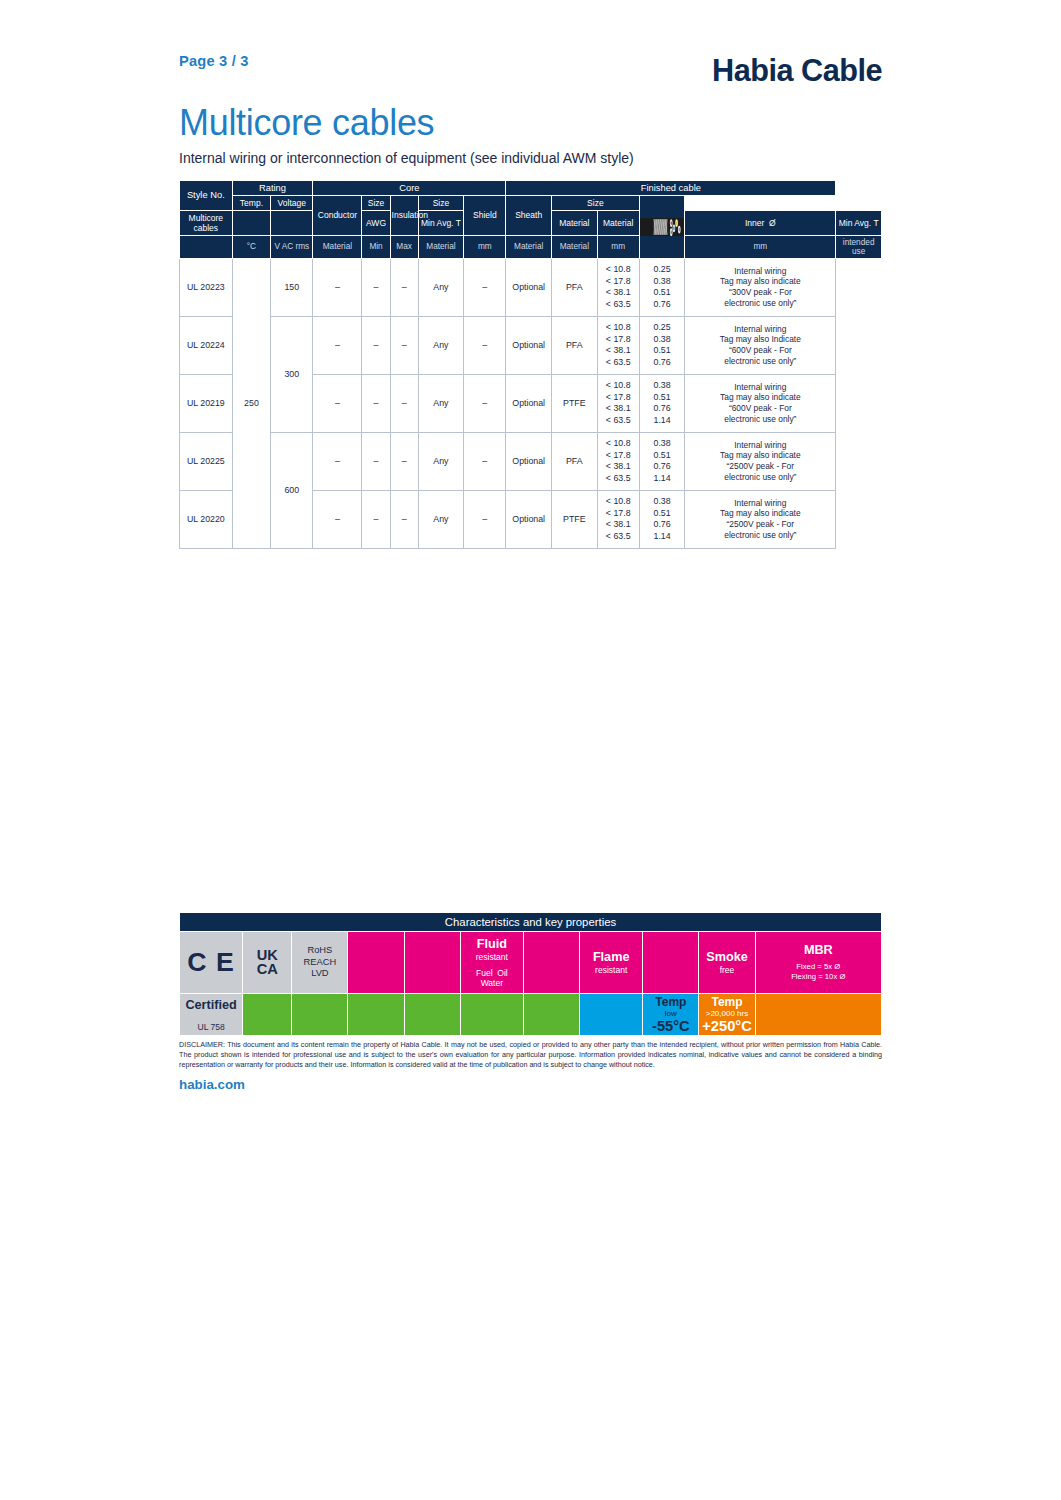Page 3 / 3
Habia Cable
Multicore cables
Internal wiring or interconnection of equipment (see individual AWM style)
| Style No. | Rating | Core | Finished cable |
| --- | --- | --- | --- |
| Temp. | Voltage | Conductor | Size | Insulation | Size | Shield | Sheath | Size | |
| Multicore cables | | | AWG | Min Avg. T | Material | Material | Inner Ø | Min Avg. T |
| | °C | V AC rms | Material | Min | Max | Material | mm | Material | Material | mm | mm | intended use |
| UL 20223 | 250 | 150 | – | – | – | Any | – | Optional | PFA | < 10.8 < 17.8 < 38.1 < 63.5 | 0.25 0.38 0.51 0.76 | Internal wiring Tag may also indicate “300V peak - For electronic use only” |
| UL 20224 | 300 | – | – | – | Any | – | Optional | PFA | < 10.8 < 17.8 < 38.1 < 63.5 | 0.25 0.38 0.51 0.76 | Internal wiring Tag may also Indicate “600V peak - For electronic use only” |
| UL 20219 | – | – | – | Any | – | Optional | PTFE | < 10.8 < 17.8 < 38.1 < 63.5 | 0.38 0.51 0.76 1.14 | Internal wiring Tag may also indicate “600V peak - For electronic use only” |
| UL 20225 | 600 | – | – | – | Any | – | Optional | PFA | < 10.8 < 17.8 < 38.1 < 63.5 | 0.38 0.51 0.76 1.14 | Internal wiring Tag may also indicate “2500V peak - For electronic use only” |
| UL 20220 | – | – | – | Any | – | Optional | PTFE | < 10.8 < 17.8 < 38.1 < 63.5 | 0.38 0.51 0.76 1.14 | Internal wiring Tag may also indicate “2500V peak - For electronic use only” |
| Characteristics and key properties |
| C E | UK CA | RoHS REACH LVD | | | Fluid resistant Fuel Oil Water | | Flame resistant | | Smoke free | MBR Fixed = 5x Ø Flexing = 10x Ø |
| Certified UL 758 | | | | | | | | Temp low -55°C | Temp >20,000 hrs +250°C | |
DISCLAIMER: This document and its content remain the property of Habia Cable. It may not be used, copied or provided to any other party than the intended recipient, without prior written permission from Habia Cable. The product shown is intended for professional use and is subject to the user's own evaluation for any particular purpose. Information provided indicates nominal, indicative values and cannot be considered a binding representation or warranty for products and their use. Information is considered valid at the time of publication and is subject to change without notice.
habia.com